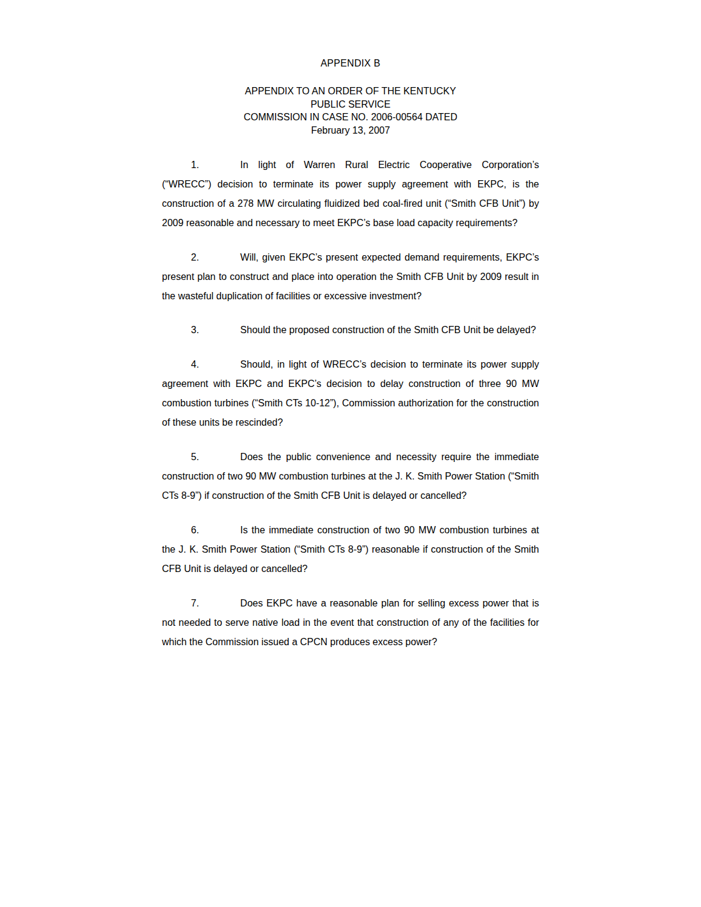APPENDIX B
APPENDIX TO AN ORDER OF THE KENTUCKY PUBLIC SERVICE
COMMISSION IN CASE NO. 2006-00564 DATED February 13, 2007
In light of Warren Rural Electric Cooperative Corporation’s (“WRECC”) decision to terminate its power supply agreement with EKPC, is the construction of a 278 MW circulating fluidized bed coal-fired unit (“Smith CFB Unit”) by 2009 reasonable and necessary to meet EKPC’s base load capacity requirements?
Will, given EKPC’s present expected demand requirements, EKPC’s present plan to construct and place into operation the Smith CFB Unit by 2009 result in the wasteful duplication of facilities or excessive investment?
Should the proposed construction of the Smith CFB Unit be delayed?
Should, in light of WRECC’s decision to terminate its power supply agreement with EKPC and EKPC’s decision to delay construction of three 90 MW combustion turbines (“Smith CTs 10-12”), Commission authorization for the construction of these units be rescinded?
Does the public convenience and necessity require the immediate construction of two 90 MW combustion turbines at the J. K. Smith Power Station (“Smith CTs 8-9”) if construction of the Smith CFB Unit is delayed or cancelled?
Is the immediate construction of two 90 MW combustion turbines at the J. K. Smith Power Station (“Smith CTs 8-9”) reasonable if construction of the Smith CFB Unit is delayed or cancelled?
Does EKPC have a reasonable plan for selling excess power that is not needed to serve native load in the event that construction of any of the facilities for which the Commission issued a CPCN produces excess power?